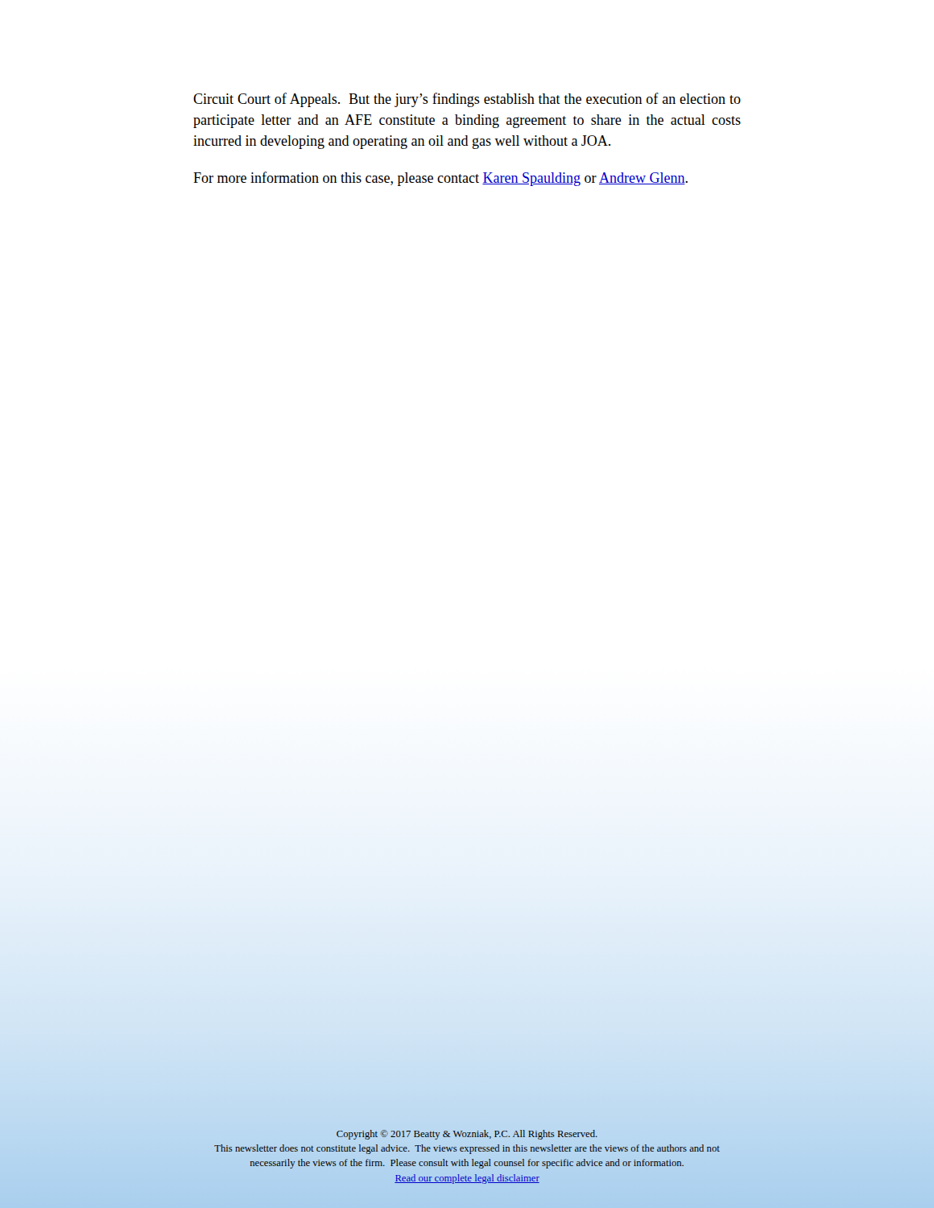Circuit Court of Appeals. But the jury’s findings establish that the execution of an election to participate letter and an AFE constitute a binding agreement to share in the actual costs incurred in developing and operating an oil and gas well without a JOA.
For more information on this case, please contact Karen Spaulding or Andrew Glenn.
Copyright © 2017 Beatty & Wozniak, P.C. All Rights Reserved.
This newsletter does not constitute legal advice. The views expressed in this newsletter are the views of the authors and not necessarily the views of the firm. Please consult with legal counsel for specific advice and or information.
Read our complete legal disclaimer